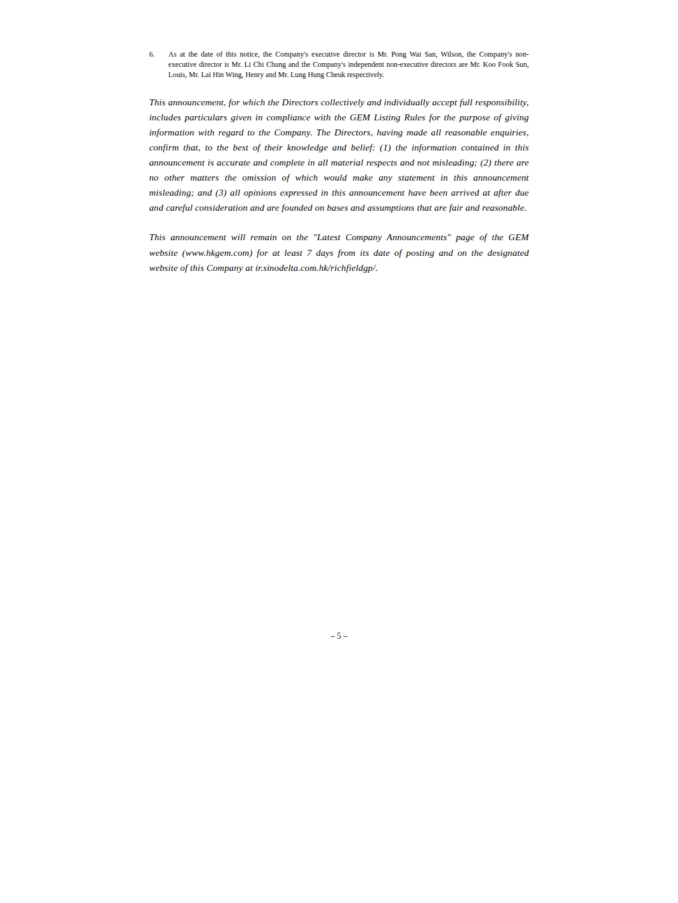6.
As at the date of this notice, the Company's executive director is Mr. Pong Wai San, Wilson, the Company's non-executive director is Mr. Li Chi Chung and the Company's independent non-executive directors are Mr. Koo Fook Sun, Louis, Mr. Lai Hin Wing, Henry and Mr. Lung Hung Cheuk respectively.
This announcement, for which the Directors collectively and individually accept full responsibility, includes particulars given in compliance with the GEM Listing Rules for the purpose of giving information with regard to the Company. The Directors, having made all reasonable enquiries, confirm that, to the best of their knowledge and belief: (1) the information contained in this announcement is accurate and complete in all material respects and not misleading; (2) there are no other matters the omission of which would make any statement in this announcement misleading; and (3) all opinions expressed in this announcement have been arrived at after due and careful consideration and are founded on bases and assumptions that are fair and reasonable.
This announcement will remain on the "Latest Company Announcements" page of the GEM website (www.hkgem.com) for at least 7 days from its date of posting and on the designated website of this Company at ir.sinodelta.com.hk/richfieldgp/.
– 5 –